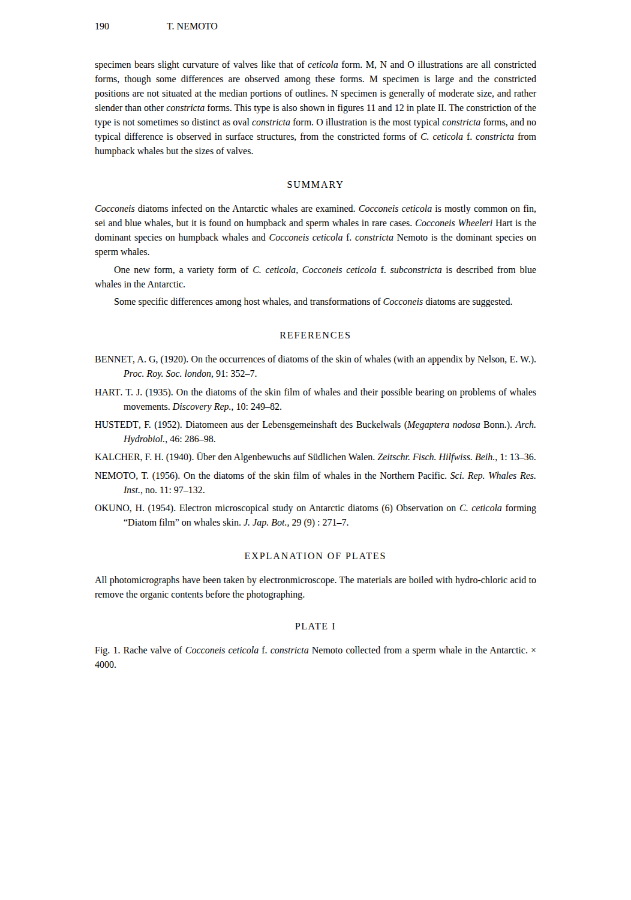190 T. NEMOTO
specimen bears slight curvature of valves like that of ceticola form. M, N and O illustrations are all constricted forms, though some differences are observed among these forms. M specimen is large and the constricted positions are not situated at the median portions of outlines. N specimen is generally of moderate size, and rather slender than other constricta forms. This type is also shown in figures 11 and 12 in plate II. The constriction of the type is not sometimes so distinct as oval constricta form. O illustration is the most typical constricta forms, and no typical difference is observed in surface structures, from the constricted forms of C. ceticola f. constricta from humpback whales but the sizes of valves.
SUMMARY
Cocconeis diatoms infected on the Antarctic whales are examined. Cocconeis ceticola is mostly common on fin, sei and blue whales, but it is found on humpback and sperm whales in rare cases. Cocconeis Wheeleri Hart is the dominant species on humpback whales and Cocconeis ceticola f. constricta Nemoto is the dominant species on sperm whales.
One new form, a variety form of C. ceticola, Cocconeis ceticola f. subconstricta is described from blue whales in the Antarctic.
Some specific differences among host whales, and transformations of Cocconeis diatoms are suggested.
REFERENCES
BENNET, A. G, (1920). On the occurrences of diatoms of the skin of whales (with an appendix by Nelson, E. W.). Proc. Roy. Soc. london, 91: 352–7.
HART. T. J. (1935). On the diatoms of the skin film of whales and their possible bearing on problems of whales movements. Discovery Rep., 10: 249–82.
HUSTEDT, F. (1952). Diatomeen aus der Lebensgemeinshaft des Buckelwals (Megaptera nodosa Bonn.). Arch. Hydrobiol., 46: 286–98.
KALCHER, F. H. (1940). Über den Algenbewuchs auf Südlichen Walen. Zeitschr. Fisch. Hilfwiss. Beih., 1: 13–36.
NEMOTO, T. (1956). On the diatoms of the skin film of whales in the Northern Pacific. Sci. Rep. Whales Res. Inst., no. 11: 97–132.
OKUNO, H. (1954). Electron microscopical study on Antarctic diatoms (6) Observation on C. ceticola forming “Diatom film” on whales skin. J. Jap. Bot., 29 (9) : 271–7.
EXPLANATION OF PLATES
All photomicrographs have been taken by electronmicroscope. The materials are boiled with hydro-chloric acid to remove the organic contents before the photographing.
PLATE I
Fig. 1. Rache valve of Cocconeis ceticola f. constricta Nemoto collected from a sperm whale in the Antarctic. × 4000.